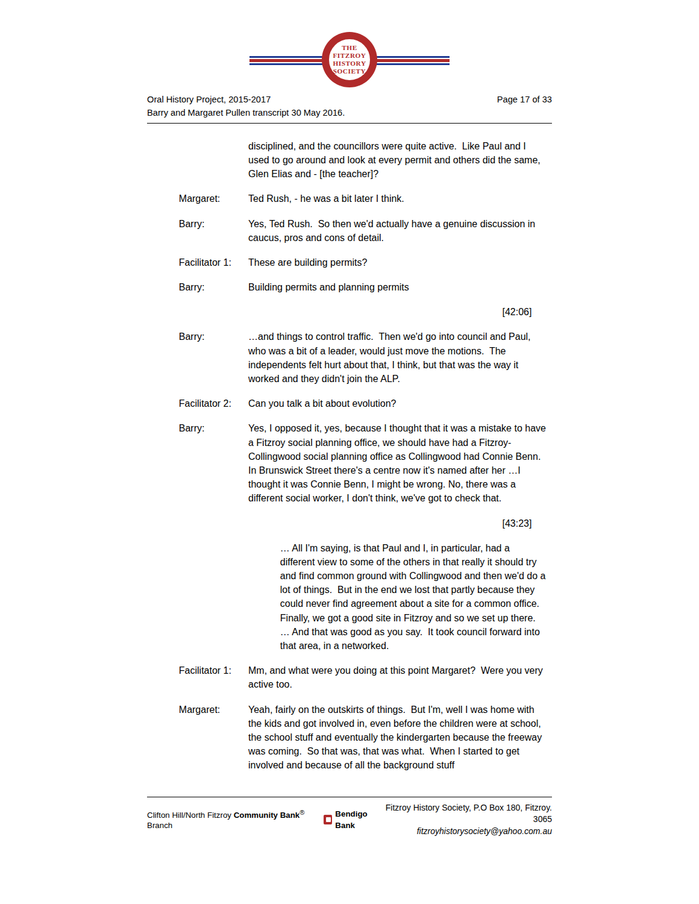The
Fitzroy
History
Society
Oral History Project, 2015-2017
Barry and Margaret Pullen transcript 30 May 2016.
Page 17 of 33
disciplined, and the councillors were quite active. Like Paul and I used to go around and look at every permit and others did the same, Glen Elias and - [the teacher]?
Margaret:
Ted Rush, - he was a bit later I think.
Barry:
Yes, Ted Rush. So then we'd actually have a genuine discussion in caucus, pros and cons of detail.
Facilitator 1:
These are building permits?
Barry:
Building permits and planning permits
[42:06]
Barry:
…and things to control traffic. Then we'd go into council and Paul, who was a bit of a leader, would just move the motions. The independents felt hurt about that, I think, but that was the way it worked and they didn't join the ALP.
Facilitator 2:
Can you talk a bit about evolution?
Barry:
Yes, I opposed it, yes, because I thought that it was a mistake to have a Fitzroy social planning office, we should have had a Fitzroy-Collingwood social planning office as Collingwood had Connie Benn. In Brunswick Street there's a centre now it's named after her …I thought it was Connie Benn, I might be wrong. No, there was a different social worker, I don't think, we've got to check that.
[43:23]
… All I'm saying, is that Paul and I, in particular, had a different view to some of the others in that really it should try and find common ground with Collingwood and then we'd do a lot of things. But in the end we lost that partly because they could never find agreement about a site for a common office. Finally, we got a good site in Fitzroy and so we set up there. … And that was good as you say. It took council forward into that area, in a networked.
Facilitator 1:
Mm, and what were you doing at this point Margaret? Were you very active too.
Margaret:
Yeah, fairly on the outskirts of things. But I'm, well I was home with the kids and got involved in, even before the children were at school, the school stuff and eventually the kindergarten because the freeway was coming. So that was, that was what. When I started to get involved and because of all the background stuff
Clifton Hill/North Fitzroy Community Bank® Branch
Bendigo Bank
Fitzroy History Society, P.O Box 180, Fitzroy. 3065
fitzroyhistorysociety@yahoo.com.au